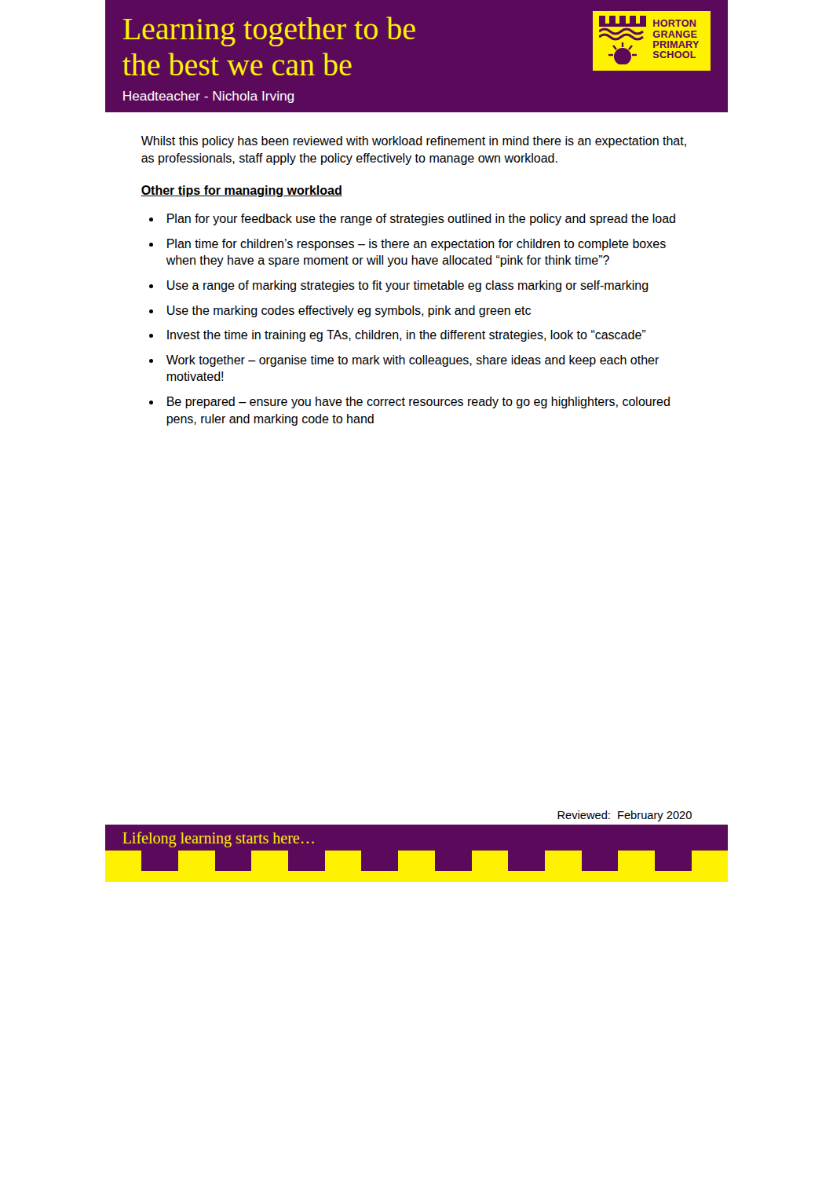Learning together to be
the best we can be
Headteacher - Nichola Irving
HORTON
GRANGE
PRIMARY
SCHOOL
Whilst this policy has been reviewed with workload refinement in mind there is an expectation that, as professionals, staff apply the policy effectively to manage own workload.
Other tips for managing workload
Plan for your feedback use the range of strategies outlined in the policy and spread the load
Plan time for children’s responses – is there an expectation for children to complete boxes when they have a spare moment or will you have allocated “pink for think time”?
Use a range of marking strategies to fit your timetable eg class marking or self-marking
Use the marking codes effectively eg symbols, pink and green etc
Invest the time in training eg TAs, children, in the different strategies, look to “cascade”
Work together – organise time to mark with colleagues, share ideas and keep each other motivated!
Be prepared – ensure you have the correct resources ready to go eg highlighters, coloured pens, ruler and marking code to hand
Reviewed: February 2020
Lifelong learning starts here…